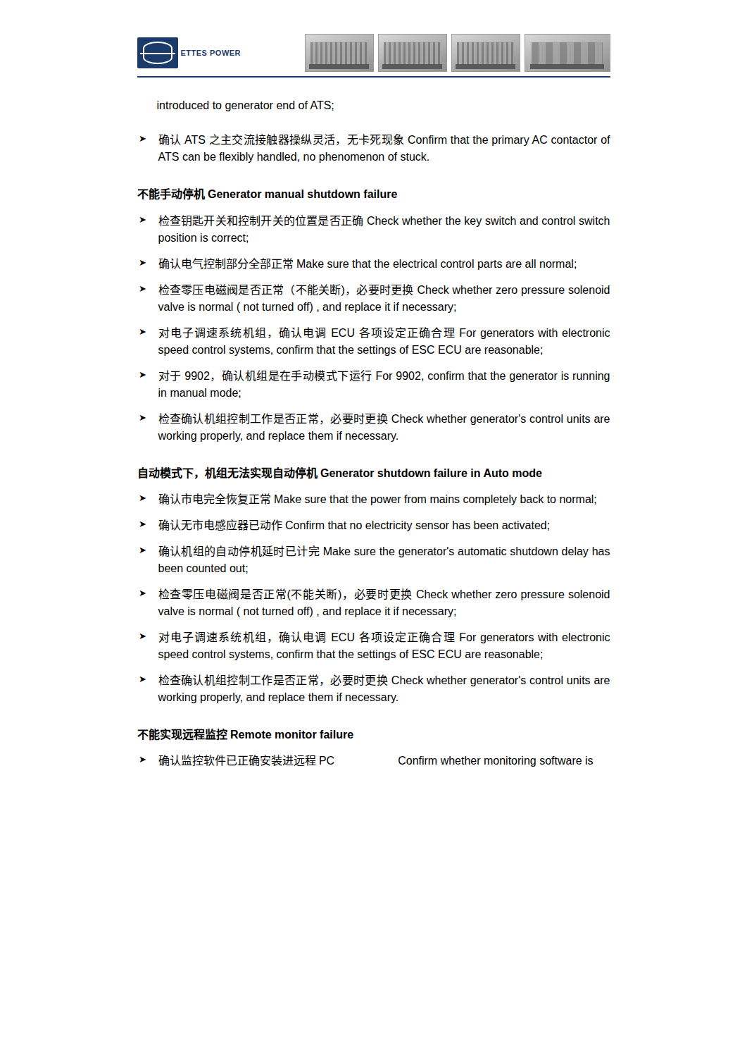ETTES POWER
introduced to generator end of ATS;
确认 ATS 之主交流接触器操纵灵活，无卡死现象 Confirm that the primary AC contactor of ATS can be flexibly handled, no phenomenon of stuck.
不能手动停机 Generator manual shutdown failure
检查钥匙开关和控制开关的位置是否正确 Check whether the key switch and control switch position is correct;
确认电气控制部分全部正常 Make sure that the electrical control parts are all normal;
检查零压电磁阀是否正常（不能关断)，必要时更换 Check whether zero pressure solenoid valve is normal ( not turned off) , and replace it if necessary;
对电子调速系统机组，确认电调 ECU 各项设定正确合理 For generators with electronic speed control systems, confirm that the settings of ESC ECU are reasonable;
对于 9902，确认机组是在手动模式下运行 For 9902, confirm that the generator is running in manual mode;
检查确认机组控制工作是否正常，必要时更换 Check whether generator's control units are working properly, and replace them if necessary.
自动模式下，机组无法实现自动停机 Generator shutdown failure in Auto mode
确认市电完全恢复正常 Make sure that the power from mains completely back to normal;
确认无市电感应器已动作 Confirm that no electricity sensor has been activated;
确认机组的自动停机延时已计完 Make sure the generator's automatic shutdown delay has been counted out;
检查零压电磁阀是否正常(不能关断)，必要时更换 Check whether zero pressure solenoid valve is normal ( not turned off) , and replace it if necessary;
对电子调速系统机组，确认电调 ECU 各项设定正确合理 For generators with electronic speed control systems, confirm that the settings of ESC ECU are reasonable;
检查确认机组控制工作是否正常，必要时更换 Check whether generator's control units are working properly, and replace them if necessary.
不能实现远程监控 Remote monitor failure
确认监控软件已正确安装进远程 PC Confirm whether monitoring software is